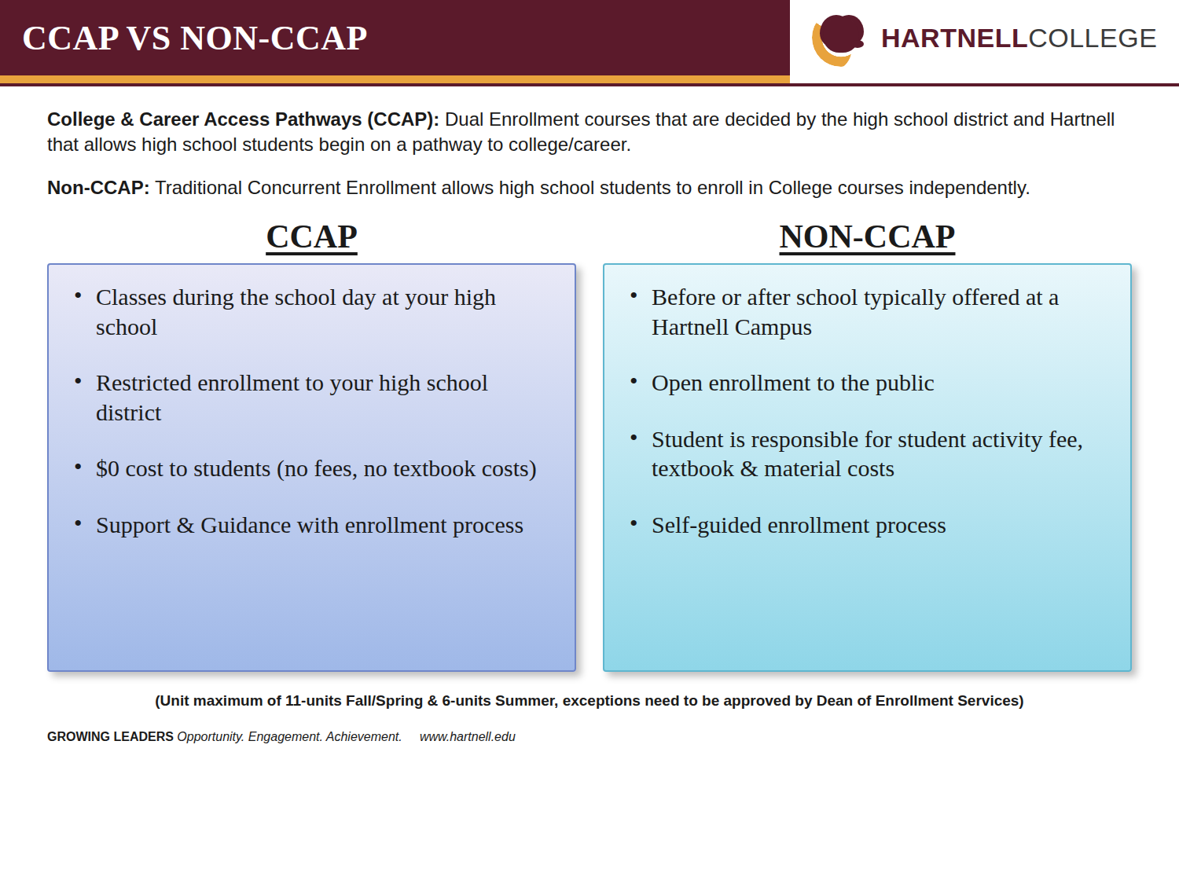CCAP vs Non-CCAP
HARTNELL COLLEGE
College & Career Access Pathways (CCAP): Dual Enrollment courses that are decided by the high school district and Hartnell that allows high school students begin on a pathway to college/career.
Non-CCAP: Traditional Concurrent Enrollment allows high school students to enroll in College courses independently.
CCAP
Classes during the school day at your high school
Restricted enrollment to your high school district
$0 cost to students (no fees, no textbook costs)
Support & Guidance with enrollment process
NON-CCAP
Before or after school typically offered at a Hartnell Campus
Open enrollment to the public
Student is responsible for student activity fee, textbook & material costs
Self-guided enrollment process
(Unit maximum of 11-units Fall/Spring & 6-units Summer, exceptions need to be approved by Dean of Enrollment Services)
GROWING LEADERS Opportunity. Engagement. Achievement. www.hartnell.edu